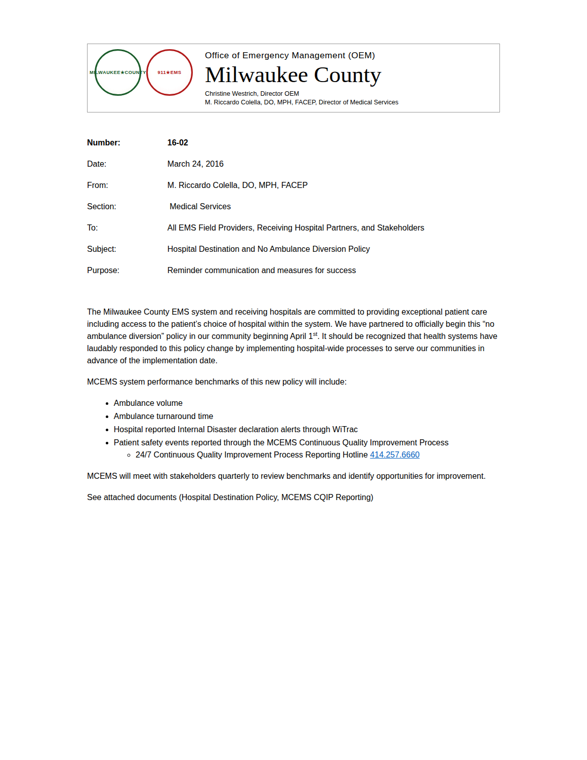MILWAUKEE★COUNTY
911★EMS
Office of Emergency Management (OEM)
Milwaukee County
Christine Westrich, Director OEM
M. Riccardo Colella, DO, MPH, FACEP, Director of Medical Services
| Number: | 16-02 |
| Date: | March 24, 2016 |
| From: | M. Riccardo Colella, DO, MPH, FACEP |
| Section: | Medical Services |
| To: | All EMS Field Providers, Receiving Hospital Partners, and Stakeholders |
| Subject: | Hospital Destination and No Ambulance Diversion Policy |
| Purpose: | Reminder communication and measures for success |
The Milwaukee County EMS system and receiving hospitals are committed to providing exceptional patient care including access to the patient’s choice of hospital within the system. We have partnered to officially begin this “no ambulance diversion” policy in our community beginning April 1st. It should be recognized that health systems have laudably responded to this policy change by implementing hospital-wide processes to serve our communities in advance of the implementation date.
MCEMS system performance benchmarks of this new policy will include:
Ambulance volume
Ambulance turnaround time
Hospital reported Internal Disaster declaration alerts through WiTrac
Patient safety events reported through the MCEMS Continuous Quality Improvement Process
24/7 Continuous Quality Improvement Process Reporting Hotline 414.257.6660
MCEMS will meet with stakeholders quarterly to review benchmarks and identify opportunities for improvement.
See attached documents (Hospital Destination Policy, MCEMS CQIP Reporting)